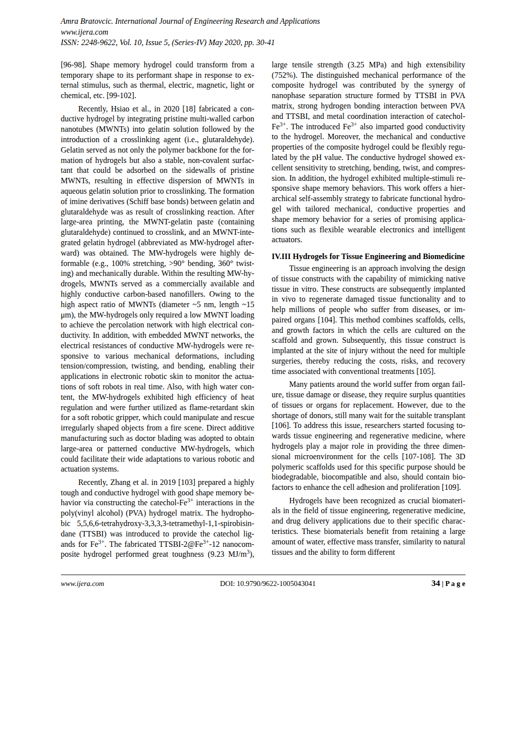Amra Bratovcic. International Journal of Engineering Research and Applications www.ijera.com ISSN: 2248-9622, Vol. 10, Issue 5, (Series-IV) May 2020, pp. 30-41
[96-98]. Shape memory hydrogel could transform from a temporary shape to its performant shape in response to external stimulus, such as thermal, electric, magnetic, light or chemical, etc. [99-102].
Recently, Hsiao et al., in 2020 [18] fabricated a conductive hydrogel by integrating pristine multi-walled carbon nanotubes (MWNTs) into gelatin solution followed by the introduction of a crosslinking agent (i.e., glutaraldehyde). Gelatin served as not only the polymer backbone for the formation of hydrogels but also a stable, non-covalent surfactant that could be adsorbed on the sidewalls of pristine MWNTs, resulting in effective dispersion of MWNTs in aqueous gelatin solution prior to crosslinking. The formation of imine derivatives (Schiff base bonds) between gelatin and glutaraldehyde was as result of crosslinking reaction. After large-area printing, the MWNT-gelatin paste (containing glutaraldehyde) continued to crosslink, and an MWNT-integrated gelatin hydrogel (abbreviated as MW-hydrogel afterward) was obtained. The MW-hydrogels were highly deformable (e.g., 100% stretching, >90° bending, 360° twisting) and mechanically durable. Within the resulting MW-hydrogels, MWNTs served as a commercially available and highly conductive carbon-based nanofillers. Owing to the high aspect ratio of MWNTs (diameter ~5 nm, length ~15 μm), the MW-hydrogels only required a low MWNT loading to achieve the percolation network with high electrical conductivity. In addition, with embedded MWNT networks, the electrical resistances of conductive MW-hydrogels were responsive to various mechanical deformations, including tension/compression, twisting, and bending, enabling their applications in electronic robotic skin to monitor the actuations of soft robots in real time. Also, with high water content, the MW-hydrogels exhibited high efficiency of heat regulation and were further utilized as flame-retardant skin for a soft robotic gripper, which could manipulate and rescue irregularly shaped objects from a fire scene. Direct additive manufacturing such as doctor blading was adopted to obtain large-area or patterned conductive MW-hydrogels, which could facilitate their wide adaptations to various robotic and actuation systems.
Recently, Zhang et al. in 2019 [103] prepared a highly tough and conductive hydrogel with good shape memory behavior via constructing the catechol-Fe3+ interactions in the poly(vinyl alcohol) (PVA) hydrogel matrix. The hydrophobic 5,5,6,6-tetrahydroxy-3,3,3,3-tetramethyl-1,1-spirobisindane (TTSBI) was introduced to provide the catechol ligands for Fe3+. The fabricated TTSBI-2@Fe3+-12 nanocomposite hydrogel performed great toughness (9.23 MJ/m3), large tensile strength (3.25 MPa) and high extensibility (752%). The distinguished mechanical performance of the composite hydrogel was contributed by the synergy of nanophase separation structure formed by TTSBI in PVA matrix, strong hydrogen bonding interaction between PVA and TTSBI, and metal coordination interaction of catechol-Fe3+. The introduced Fe3+ also imparted good conductivity to the hydrogel. Moreover, the mechanical and conductive properties of the composite hydrogel could be flexibly regulated by the pH value. The conductive hydrogel showed excellent sensitivity to stretching, bending, twist, and compression. In addition, the hydrogel exhibited multiple-stimuli responsive shape memory behaviors. This work offers a hierarchical self-assembly strategy to fabricate functional hydrogel with tailored mechanical, conductive properties and shape memory behavior for a series of promising applications such as flexible wearable electronics and intelligent actuators.
IV.III Hydrogels for Tissue Engineering and Biomedicine
Tissue engineering is an approach involving the design of tissue constructs with the capability of mimicking native tissue in vitro. These constructs are subsequently implanted in vivo to regenerate damaged tissue functionality and to help millions of people who suffer from diseases, or impaired organs [104]. This method combines scaffolds, cells, and growth factors in which the cells are cultured on the scaffold and grown. Subsequently, this tissue construct is implanted at the site of injury without the need for multiple surgeries, thereby reducing the costs, risks, and recovery time associated with conventional treatments [105].
Many patients around the world suffer from organ failure, tissue damage or disease, they require surplus quantities of tissues or organs for replacement. However, due to the shortage of donors, still many wait for the suitable transplant [106]. To address this issue, researchers started focusing towards tissue engineering and regenerative medicine, where hydrogels play a major role in providing the three dimensional microenvironment for the cells [107-108]. The 3D polymeric scaffolds used for this specific purpose should be biodegradable, biocompatible and also, should contain biofactors to enhance the cell adhesion and proliferation [109].
Hydrogels have been recognized as crucial biomaterials in the field of tissue engineering, regenerative medicine, and drug delivery applications due to their specific characteristics. These biomaterials benefit from retaining a large amount of water, effective mass transfer, similarity to natural tissues and the ability to form different
www.ijera.com DOI: 10.9790/9622-1005043041 34 | P a g e